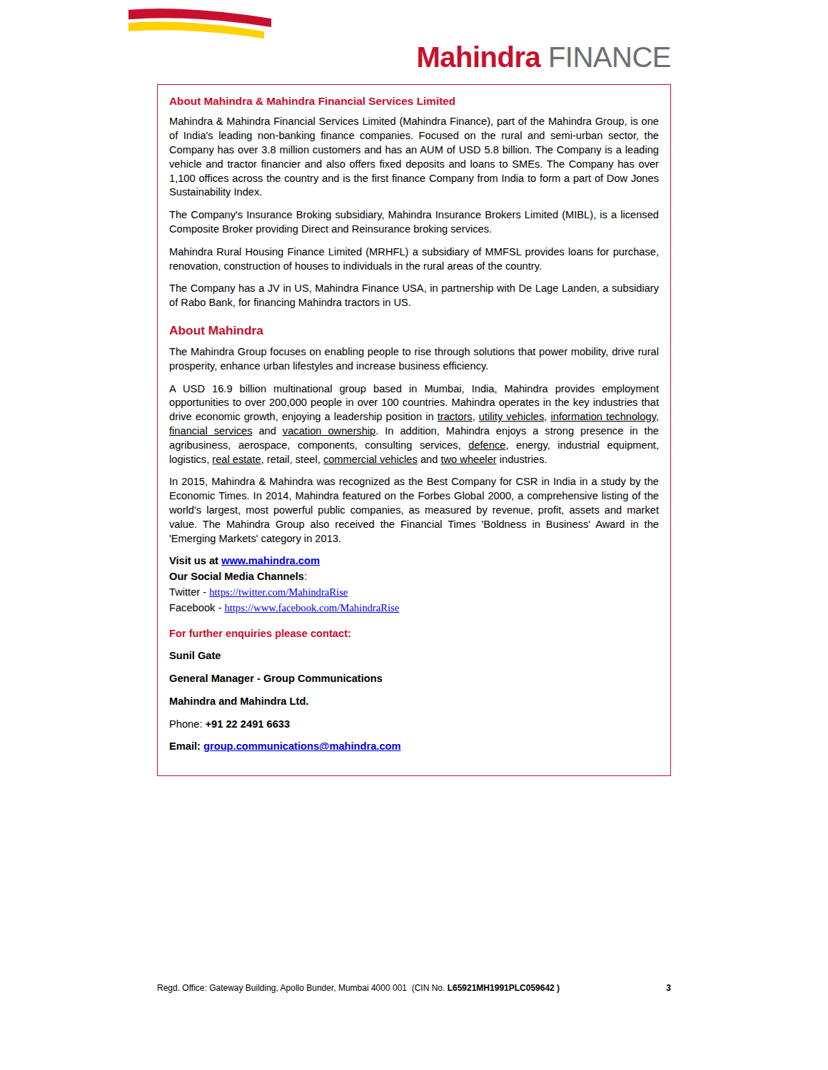Mahindra FINANCE
About Mahindra & Mahindra Financial Services Limited
Mahindra & Mahindra Financial Services Limited (Mahindra Finance), part of the Mahindra Group, is one of India's leading non-banking finance companies. Focused on the rural and semi-urban sector, the Company has over 3.8 million customers and has an AUM of USD 5.8 billion. The Company is a leading vehicle and tractor financier and also offers fixed deposits and loans to SMEs. The Company has over 1,100 offices across the country and is the first finance Company from India to form a part of Dow Jones Sustainability Index.
The Company's Insurance Broking subsidiary, Mahindra Insurance Brokers Limited (MIBL), is a licensed Composite Broker providing Direct and Reinsurance broking services.
Mahindra Rural Housing Finance Limited (MRHFL) a subsidiary of MMFSL provides loans for purchase, renovation, construction of houses to individuals in the rural areas of the country.
The Company has a JV in US, Mahindra Finance USA, in partnership with De Lage Landen, a subsidiary of Rabo Bank, for financing Mahindra tractors in US.
About Mahindra
The Mahindra Group focuses on enabling people to rise through solutions that power mobility, drive rural prosperity, enhance urban lifestyles and increase business efficiency.
A USD 16.9 billion multinational group based in Mumbai, India, Mahindra provides employment opportunities to over 200,000 people in over 100 countries. Mahindra operates in the key industries that drive economic growth, enjoying a leadership position in tractors, utility vehicles, information technology, financial services and vacation ownership. In addition, Mahindra enjoys a strong presence in the agribusiness, aerospace, components, consulting services, defence, energy, industrial equipment, logistics, real estate, retail, steel, commercial vehicles and two wheeler industries.
In 2015, Mahindra & Mahindra was recognized as the Best Company for CSR in India in a study by the Economic Times. In 2014, Mahindra featured on the Forbes Global 2000, a comprehensive listing of the world's largest, most powerful public companies, as measured by revenue, profit, assets and market value. The Mahindra Group also received the Financial Times 'Boldness in Business' Award in the 'Emerging Markets' category in 2013.
Visit us at www.mahindra.com
Our Social Media Channels:
Twitter - https://twitter.com/MahindraRise
Facebook - https://www.facebook.com/MahindraRise
For further enquiries please contact:
Sunil Gate
General Manager - Group Communications
Mahindra and Mahindra Ltd.
Phone: +91 22 2491 6633
Email: group.communications@mahindra.com
Regd. Office: Gateway Building, Apollo Bunder, Mumbai 4000 001 (CIN No. L65921MH1991PLC059642 )
3